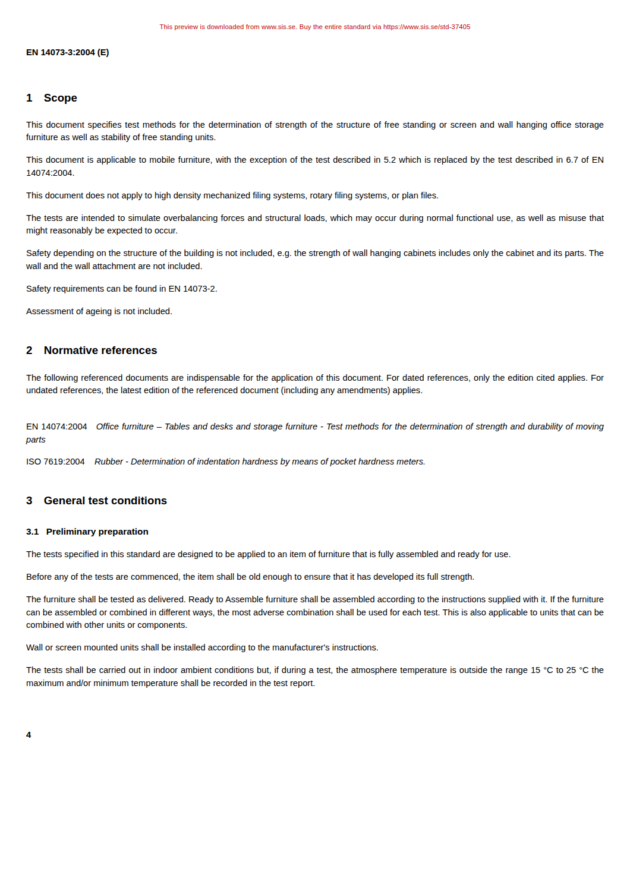This preview is downloaded from www.sis.se. Buy the entire standard via https://www.sis.se/std-37405
EN 14073-3:2004 (E)
1 Scope
This document specifies test methods for the determination of strength of the structure of free standing or screen and wall hanging office storage furniture as well as stability of free standing units.
This document is applicable to mobile furniture, with the exception of the test described in 5.2 which is replaced by the test described in 6.7 of EN 14074:2004.
This document does not apply to high density mechanized filing systems, rotary filing systems, or plan files.
The tests are intended to simulate overbalancing forces and structural loads, which may occur during normal functional use, as well as misuse that might reasonably be expected to occur.
Safety depending on the structure of the building is not included, e.g. the strength of wall hanging cabinets includes only the cabinet and its parts. The wall and the wall attachment are not included.
Safety requirements can be found in EN 14073-2.
Assessment of ageing is not included.
2 Normative references
The following referenced documents are indispensable for the application of this document. For dated references, only the edition cited applies. For undated references, the latest edition of the referenced document (including any amendments) applies.
EN 14074:2004 Office furniture – Tables and desks and storage furniture - Test methods for the determination of strength and durability of moving parts
ISO 7619:2004 Rubber - Determination of indentation hardness by means of pocket hardness meters.
3 General test conditions
3.1 Preliminary preparation
The tests specified in this standard are designed to be applied to an item of furniture that is fully assembled and ready for use.
Before any of the tests are commenced, the item shall be old enough to ensure that it has developed its full strength.
The furniture shall be tested as delivered. Ready to Assemble furniture shall be assembled according to the instructions supplied with it. If the furniture can be assembled or combined in different ways, the most adverse combination shall be used for each test. This is also applicable to units that can be combined with other units or components.
Wall or screen mounted units shall be installed according to the manufacturer's instructions.
The tests shall be carried out in indoor ambient conditions but, if during a test, the atmosphere temperature is outside the range 15 °C to 25 °C the maximum and/or minimum temperature shall be recorded in the test report.
4